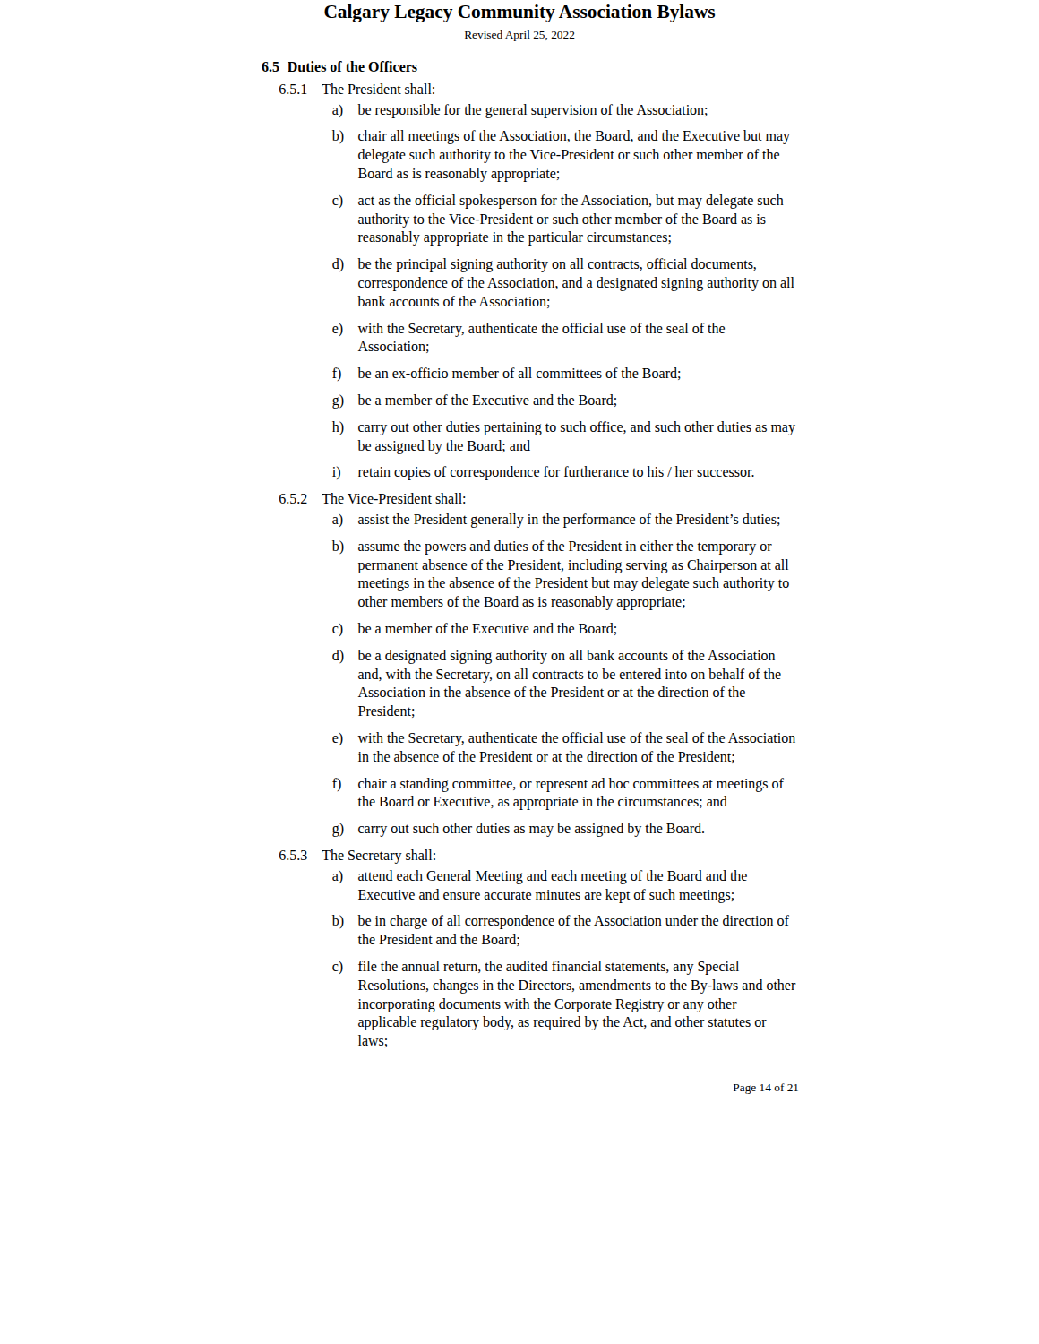Calgary Legacy Community Association Bylaws
Revised April 25, 2022
6.5 Duties of the Officers
6.5.1 The President shall:
a) be responsible for the general supervision of the Association;
b) chair all meetings of the Association, the Board, and the Executive but may delegate such authority to the Vice-President or such other member of the Board as is reasonably appropriate;
c) act as the official spokesperson for the Association, but may delegate such authority to the Vice-President or such other member of the Board as is reasonably appropriate in the particular circumstances;
d) be the principal signing authority on all contracts, official documents, correspondence of the Association, and a designated signing authority on all bank accounts of the Association;
e) with the Secretary, authenticate the official use of the seal of the Association;
f) be an ex-officio member of all committees of the Board;
g) be a member of the Executive and the Board;
h) carry out other duties pertaining to such office, and such other duties as may be assigned by the Board; and
i) retain copies of correspondence for furtherance to his / her successor.
6.5.2 The Vice-President shall:
a) assist the President generally in the performance of the President’s duties;
b) assume the powers and duties of the President in either the temporary or permanent absence of the President, including serving as Chairperson at all meetings in the absence of the President but may delegate such authority to other members of the Board as is reasonably appropriate;
c) be a member of the Executive and the Board;
d) be a designated signing authority on all bank accounts of the Association and, with the Secretary, on all contracts to be entered into on behalf of the Association in the absence of the President or at the direction of the President;
e) with the Secretary, authenticate the official use of the seal of the Association in the absence of the President or at the direction of the President;
f) chair a standing committee, or represent ad hoc committees at meetings of the Board or Executive, as appropriate in the circumstances; and
g) carry out such other duties as may be assigned by the Board.
6.5.3 The Secretary shall:
a) attend each General Meeting and each meeting of the Board and the Executive and ensure accurate minutes are kept of such meetings;
b) be in charge of all correspondence of the Association under the direction of the President and the Board;
c) file the annual return, the audited financial statements, any Special Resolutions, changes in the Directors, amendments to the By-laws and other incorporating documents with the Corporate Registry or any other applicable regulatory body, as required by the Act, and other statutes or laws;
Page 14 of 21